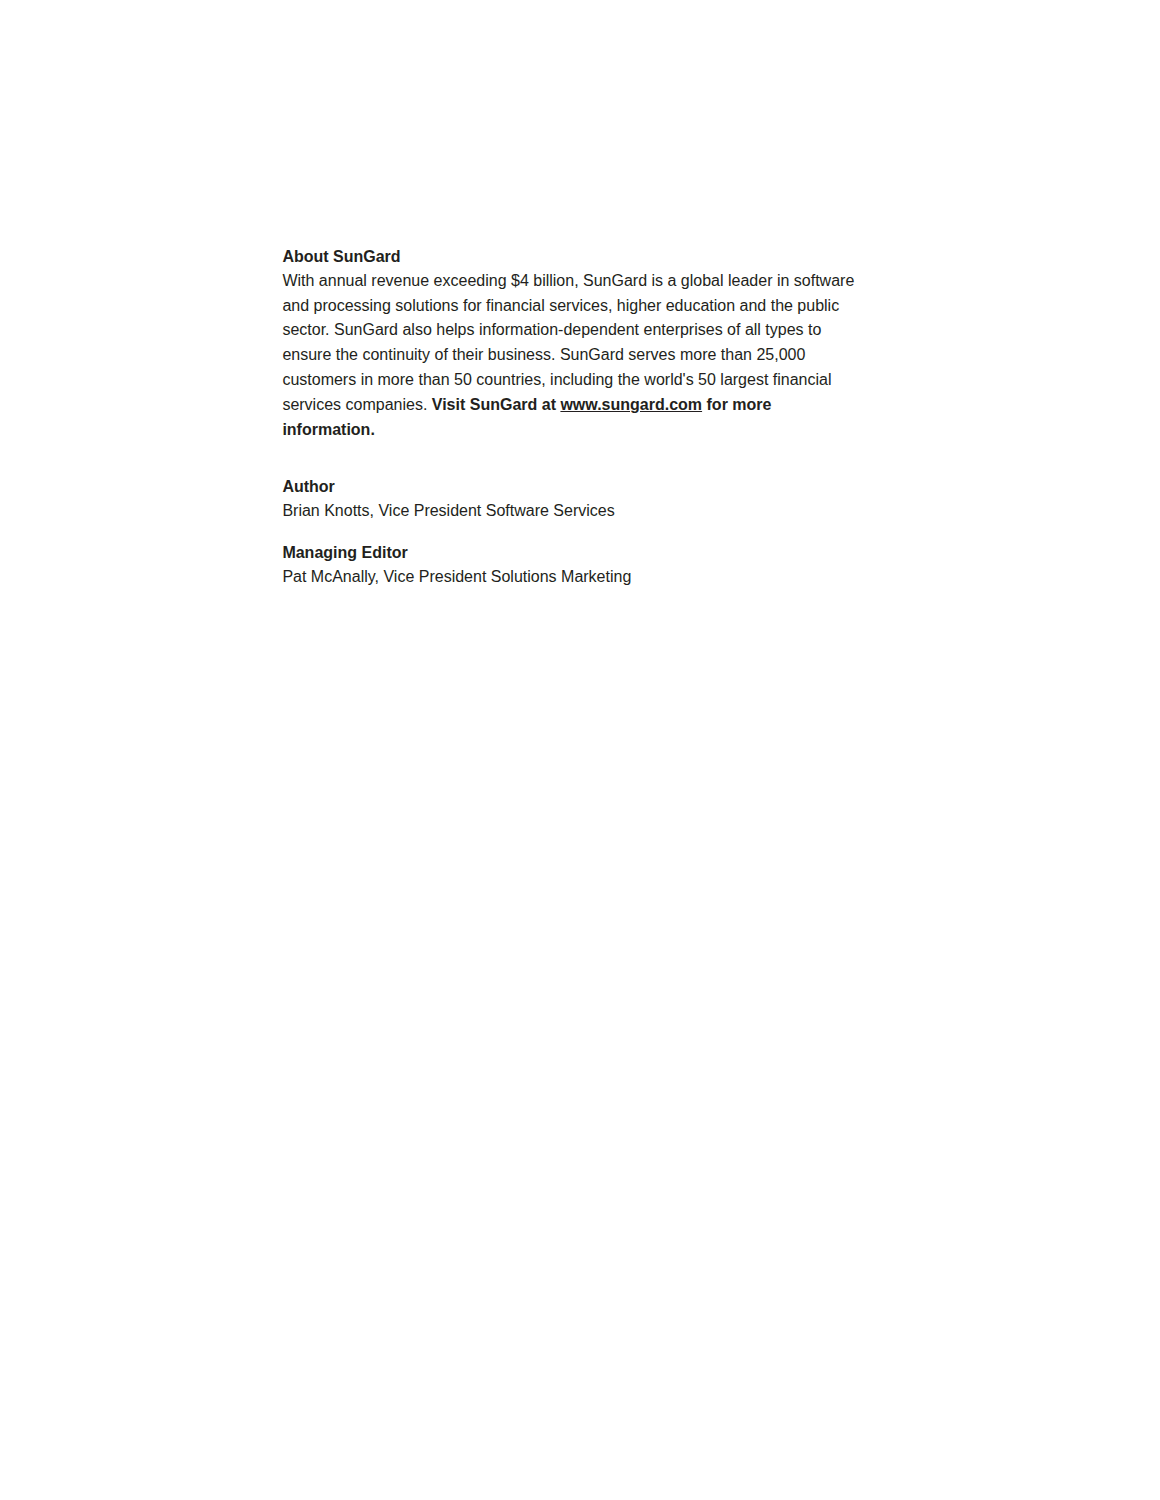About SunGard
With annual revenue exceeding $4 billion, SunGard is a global leader in software and processing solutions for financial services, higher education and the public sector. SunGard also helps information-dependent enterprises of all types to ensure the continuity of their business. SunGard serves more than 25,000 customers in more than 50 countries, including the world's 50 largest financial services companies. Visit SunGard at www.sungard.com for more information.
Author
Brian Knotts, Vice President Software Services
Managing Editor
Pat McAnally, Vice President Solutions Marketing